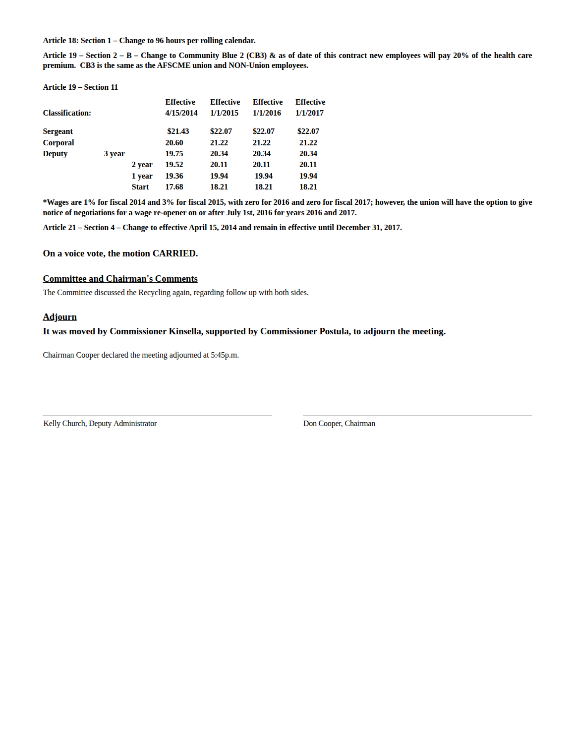Article 18: Section 1 – Change to 96 hours per rolling calendar.
Article 19 – Section 2 – B – Change to Community Blue 2 (CB3) & as of date of this contract new employees will pay 20% of the health care premium. CB3 is the same as the AFSCME union and NON-Union employees.
Article 19 – Section 11
| | | Effective | Effective | Effective | Effective |
| Classification: | | 4/15/2014 | 1/1/2015 | 1/1/2016 | 1/1/2017 |
| Sergeant | | $21.43 | $22.07 | $22.07 | $22.07 |
| Corporal | | 20.60 | 21.22 | 21.22 | 21.22 |
| Deputy | 3 year | 19.75 | 20.34 | 20.34 | 20.34 |
| | 2 year | 19.52 | 20.11 | 20.11 | 20.11 |
| | 1 year | 19.36 | 19.94 | 19.94 | 19.94 |
| | Start | 17.68 | 18.21 | 18.21 | 18.21 |
*Wages are 1% for fiscal 2014 and 3% for fiscal 2015, with zero for 2016 and zero for fiscal 2017; however, the union will have the option to give notice of negotiations for a wage re-opener on or after July 1st, 2016 for years 2016 and 2017.
Article 21 – Section 4 – Change to effective April 15, 2014 and remain in effective until December 31, 2017.
On a voice vote, the motion CARRIED.
Committee and Chairman's Comments
The Committee discussed the Recycling again, regarding follow up with both sides.
Adjourn
It was moved by Commissioner Kinsella, supported by Commissioner Postula, to adjourn the meeting.
Chairman Cooper declared the meeting adjourned at 5:45p.m.
| Kelly Church, Deputy Administrator | | Don Cooper, Chairman |